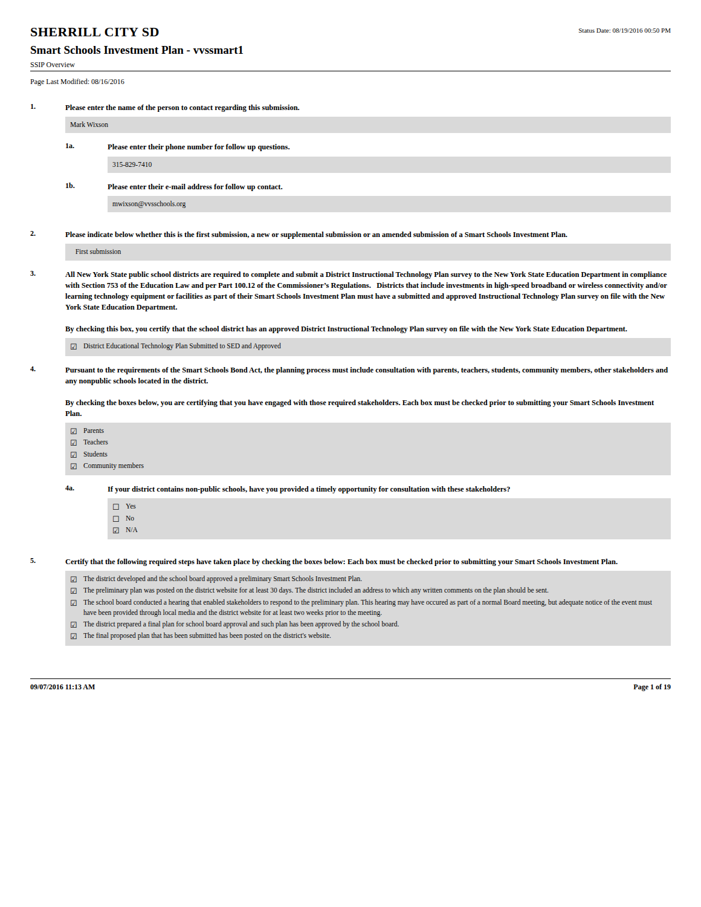Status Date: 08/19/2016 00:50 PM
SHERRILL CITY SD
Smart Schools Investment Plan - vvssmart1
SSIP Overview
Page Last Modified: 08/16/2016
| 1. | Please enter the name of the person to contact regarding this submission. Mark Wixson |
| | / 1a. / Please enter their phone number for follow up questions. 315-829-7410 / / 1b. / Please enter their e-mail address for follow up contact. mwixson@vvsschools.org / |
| 2. | Please indicate below whether this is the first submission, a new or supplemental submission or an amended submission of a Smart Schools Investment Plan. First submission |
| 3. | All New York State public school districts are required to complete and submit a District Instructional Technology Plan survey to the New York State Education Department in compliance with Section 753 of the Education Law and per Part 100.12 of the Commissioner’s Regulations. Districts that include investments in high-speed broadband or wireless connectivity and/or learning technology equipment or facilities as part of their Smart Schools Investment Plan must have a submitted and approved Instructional Technology Plan survey on file with the New York State Education Department. By checking this box, you certify that the school district has an approved District Instructional Technology Plan survey on file with the New York State Education Department. District Educational Technology Plan Submitted to SED and Approved |
| 4. | Pursuant to the requirements of the Smart Schools Bond Act, the planning process must include consultation with parents, teachers, students, community members, other stakeholders and any nonpublic schools located in the district. By checking the boxes below, you are certifying that you have engaged with those required stakeholders. Each box must be checked prior to submitting your Smart Schools Investment Plan. Parents Teachers Students Community members |
| | / 4a. / If your district contains non-public schools, have you provided a timely opportunity for consultation with these stakeholders? Yes No N/A / |
| 5. | Certify that the following required steps have taken place by checking the boxes below: Each box must be checked prior to submitting your Smart Schools Investment Plan. The district developed and the school board approved a preliminary Smart Schools Investment Plan. The preliminary plan was posted on the district website for at least 30 days. The district included an address to which any written comments on the plan should be sent. The school board conducted a hearing that enabled stakeholders to respond to the preliminary plan. This hearing may have occured as part of a normal Board meeting, but adequate notice of the event must have been provided through local media and the district website for at least two weeks prior to the meeting. The district prepared a final plan for school board approval and such plan has been approved by the school board. The final proposed plan that has been submitted has been posted on the district's website. |
09/07/2016 11:13 AM Page 1 of 19